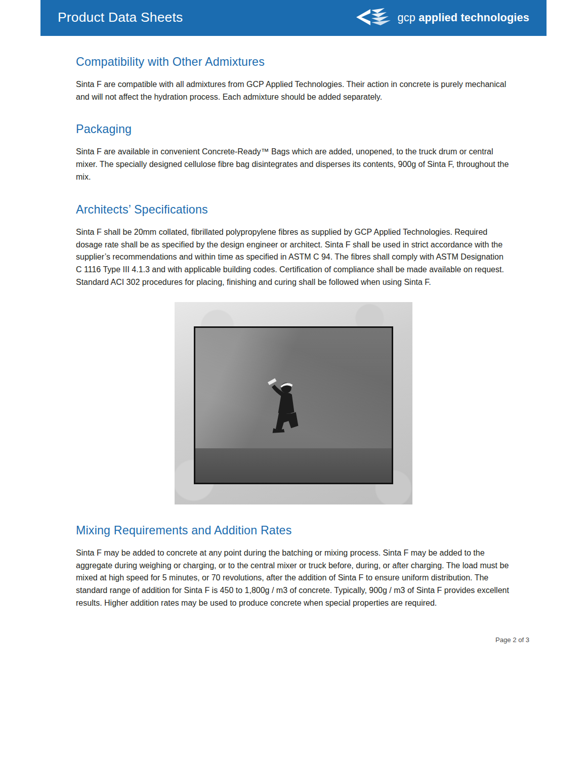Product Data Sheets
gcp applied technologies
Compatibility with Other Admixtures
Sinta F are compatible with all admixtures from GCP Applied Technologies. Their action in concrete is purely mechanical and will not affect the hydration process. Each admixture should be added separately.
Packaging
Sinta F are available in convenient Concrete-Ready™ Bags which are added, unopened, to the truck drum or central mixer. The specially designed cellulose fibre bag disintegrates and disperses its contents, 900g of Sinta F, throughout the mix.
Architects’ Specifications
Sinta F shall be 20mm collated, fibrillated polypropylene fibres as supplied by GCP Applied Technologies. Required dosage rate shall be as specified by the design engineer or architect. Sinta F shall be used in strict accordance with the supplier’s recommendations and within time as specified in ASTM C 94. The fibres shall comply with ASTM Designation C 1116 Type III 4.1.3 and with applicable building codes. Certification of compliance shall be made available on request. Standard ACI 302 procedures for placing, finishing and curing shall be followed when using Sinta F.
Mixing Requirements and Addition Rates
Sinta F may be added to concrete at any point during the batching or mixing process. Sinta F may be added to the aggregate during weighing or charging, or to the central mixer or truck before, during, or after charging. The load must be mixed at high speed for 5 minutes, or 70 revolutions, after the addition of Sinta F to ensure uniform distribution. The standard range of addition for Sinta F is 450 to 1,800g / m3 of concrete. Typically, 900g / m3 of Sinta F provides excellent results. Higher addition rates may be used to produce concrete when special properties are required.
Page 2 of 3